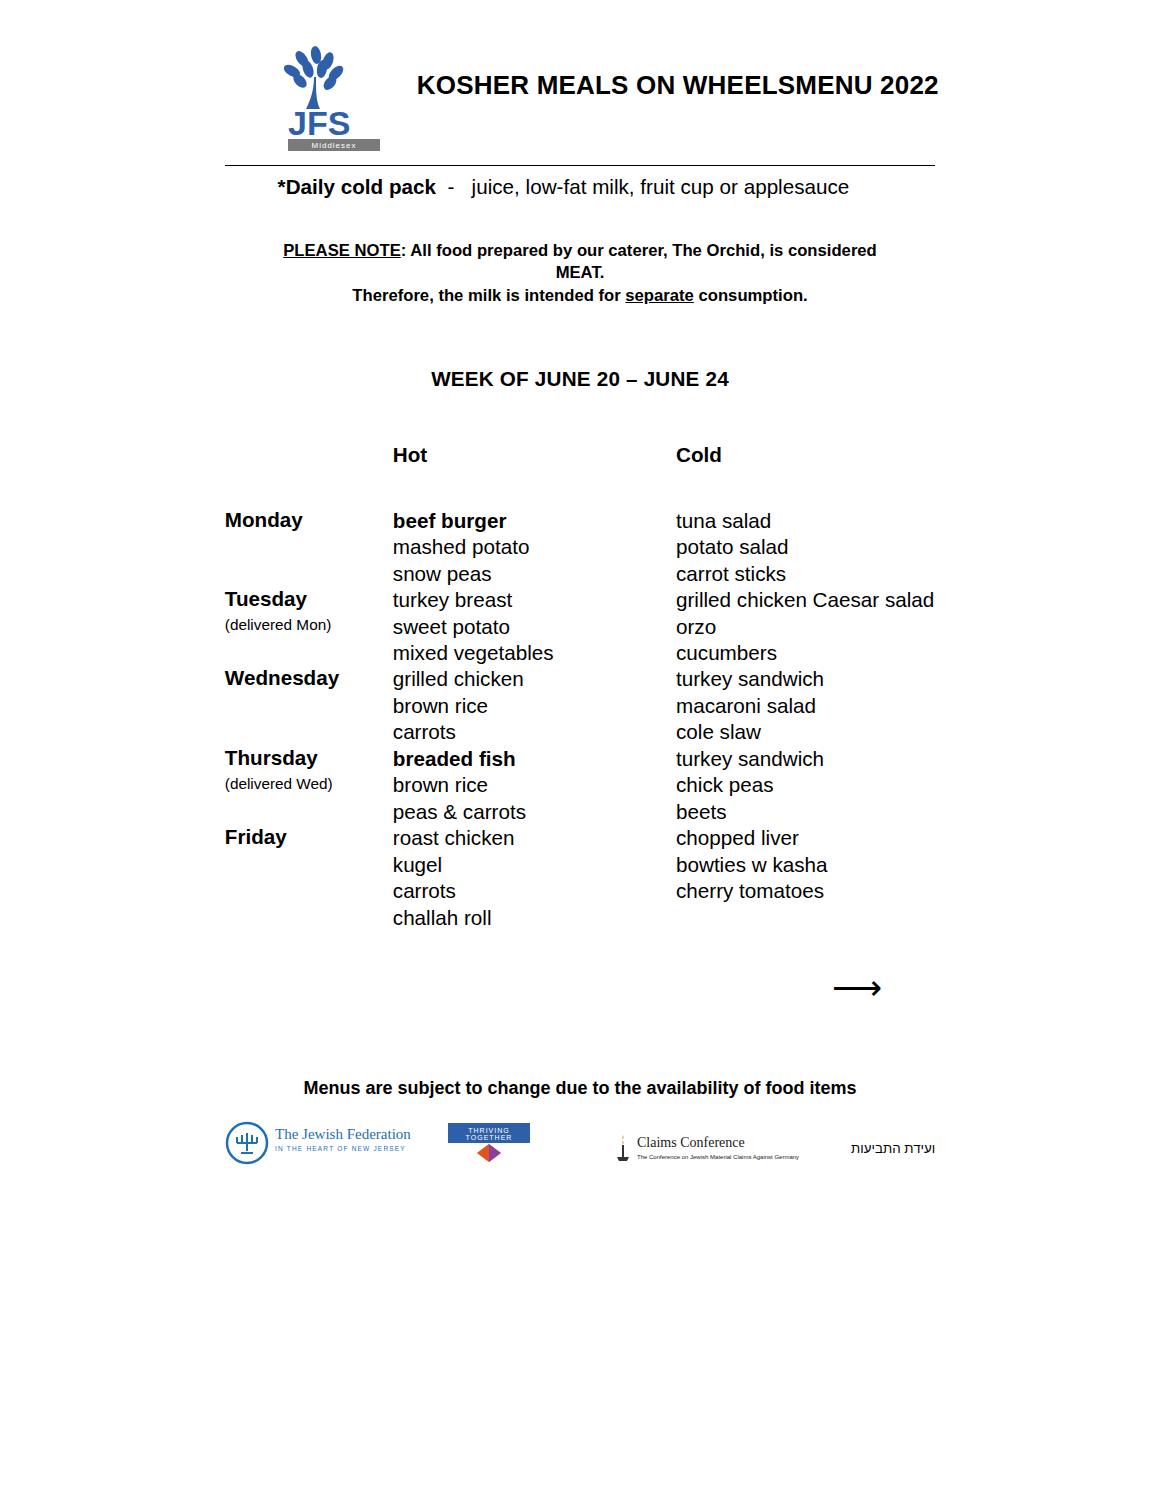JFS Middlesex
KOSHER MEALS ON WHEELS MENU 2022
*Daily cold pack - juice, low-fat milk, fruit cup or applesauce
PLEASE NOTE: All food prepared by our caterer, The Orchid, is considered MEAT.
Therefore, the milk is intended for separate consumption.
WEEK OF JUNE 20 – JUNE 24
| | Hot | Cold |
| --- | --- | --- |
| Monday | beef burger mashed potato snow peas | tuna salad potato salad carrot sticks |
| Tuesday ( delivered Mon ) | turkey breast sweet potato mixed vegetables | grilled chicken Caesar salad orzo cucumbers |
| Wednesday | grilled chicken brown rice carrots | turkey sandwich macaroni salad cole slaw |
| Thursday ( delivered Wed) | breaded fish brown rice peas & carrots | turkey sandwich chick peas beets |
| Friday | roast chicken kugel carrots challah roll | chopped liver bowties w kasha cherry tomatoes |
⟶
Menus are subject to change due to the availability of food items
The Jewish Federation IN THE HEART OF NEW JERSEY
THRIVING TOGETHER
Claims Conference The Conference on Jewish Material Claims Against Germany
ועידת התביעות